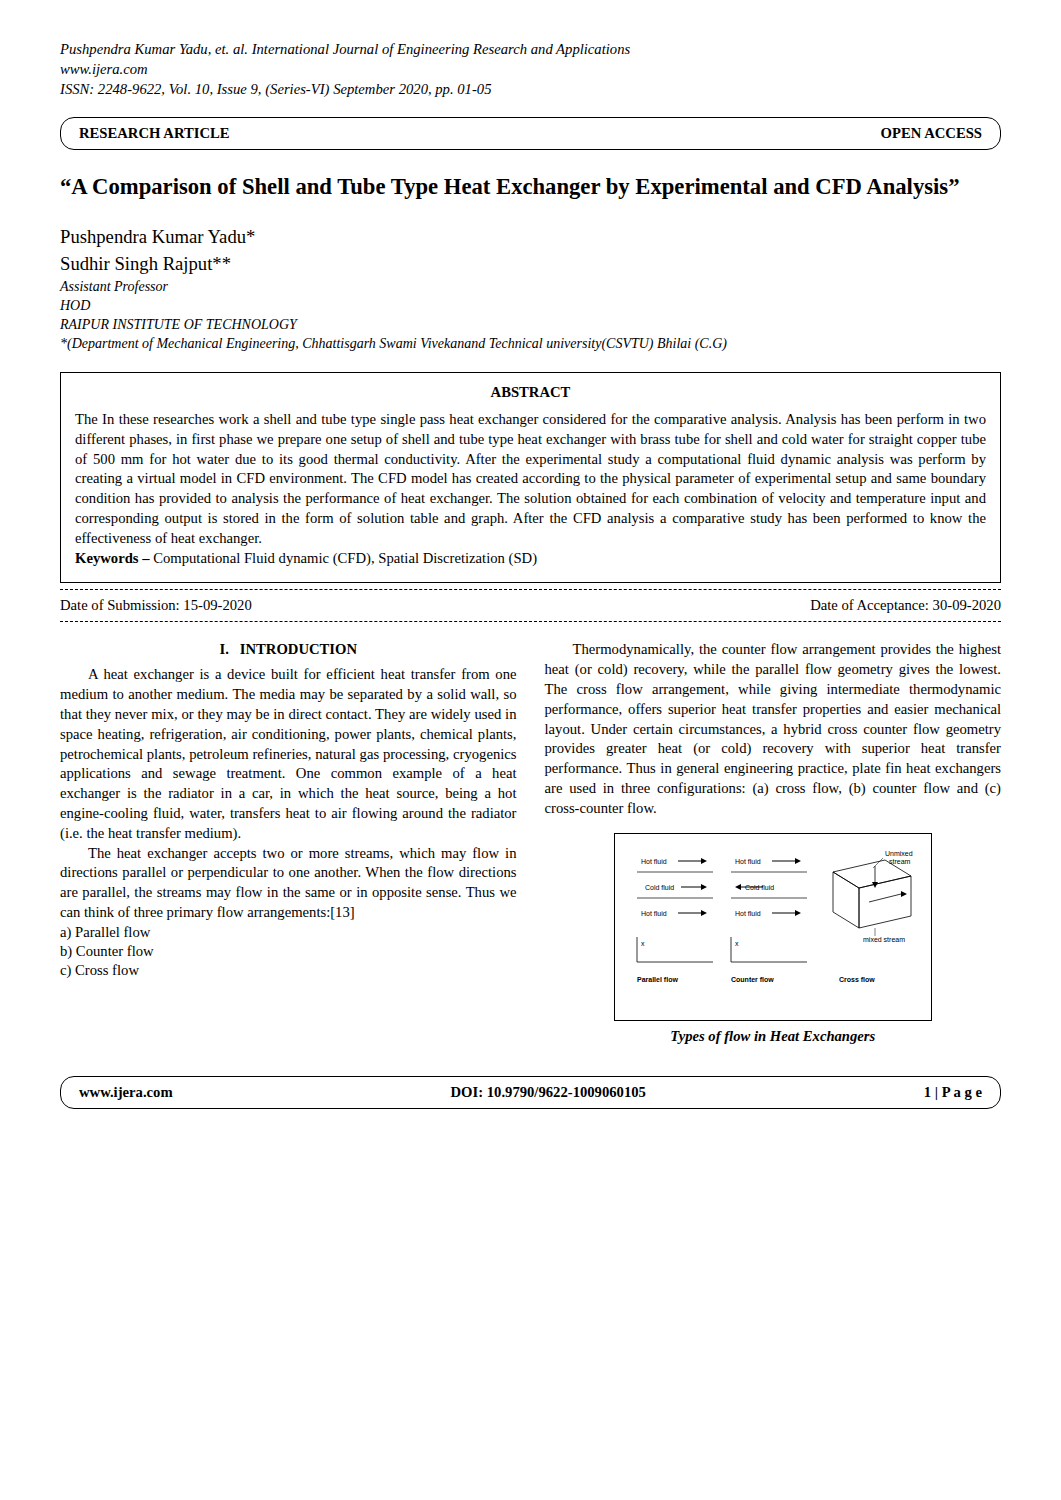Pushpendra Kumar Yadu, et. al. International Journal of Engineering Research and Applications
www.ijera.com
ISSN: 2248-9622, Vol. 10, Issue 9, (Series-VI) September 2020, pp. 01-05
RESEARCH ARTICLE OPEN ACCESS
“A Comparison of Shell and Tube Type Heat Exchanger by Experimental and CFD Analysis”
Pushpendra Kumar Yadu*
Sudhir Singh Rajput**
Assistant Professor
HOD
RAIPUR INSTITUTE OF TECHNOLOGY
*(Department of Mechanical Engineering, Chhattisgarh Swami Vivekanand Technical university(CSVTU) Bhilai (C.G)
ABSTRACT
The In these researches work a shell and tube type single pass heat exchanger considered for the comparative analysis. Analysis has been perform in two different phases, in first phase we prepare one setup of shell and tube type heat exchanger with brass tube for shell and cold water for straight copper tube of 500 mm for hot water due to its good thermal conductivity. After the experimental study a computational fluid dynamic analysis was perform by creating a virtual model in CFD environment. The CFD model has created according to the physical parameter of experimental setup and same boundary condition has provided to analysis the performance of heat exchanger. The solution obtained for each combination of velocity and temperature input and corresponding output is stored in the form of solution table and graph. After the CFD analysis a comparative study has been performed to know the effectiveness of heat exchanger.
Keywords – Computational Fluid dynamic (CFD), Spatial Discretization (SD)
Date of Submission: 15-09-2020 Date of Acceptance: 30-09-2020
I. INTRODUCTION
A heat exchanger is a device built for efficient heat transfer from one medium to another medium. The media may be separated by a solid wall, so that they never mix, or they may be in direct contact. They are widely used in space heating, refrigeration, air conditioning, power plants, chemical plants, petrochemical plants, petroleum refineries, natural gas processing, cryogenics applications and sewage treatment. One common example of a heat exchanger is the radiator in a car, in which the heat source, being a hot engine-cooling fluid, water, transfers heat to air flowing around the radiator (i.e. the heat transfer medium).
The heat exchanger accepts two or more streams, which may flow in directions parallel or perpendicular to one another. When the flow directions are parallel, the streams may flow in the same or in opposite sense. Thus we can think of three primary flow arrangements:[13]
a) Parallel flow
b) Counter flow
c) Cross flow
Thermodynamically, the counter flow arrangement provides the highest heat (or cold) recovery, while the parallel flow geometry gives the lowest. The cross flow arrangement, while giving intermediate thermodynamic performance, offers superior heat transfer properties and easier mechanical layout. Under certain circumstances, a hybrid cross counter flow geometry provides greater heat (or cold) recovery with superior heat transfer performance. Thus in general engineering practice, plate fin heat exchangers are used in three configurations: (a) cross flow, (b) counter flow and (c) cross-counter flow.
Hot fluid Cold fluid Hot fluid x Parallel flow Hot fluid Cold fluid Hot fluid x Counter flow Unmixed stream mixed stream Cross flow
Types of flow in Heat Exchangers
www.ijera.com DOI: 10.9790/9622-1009060105 1 | P a g e